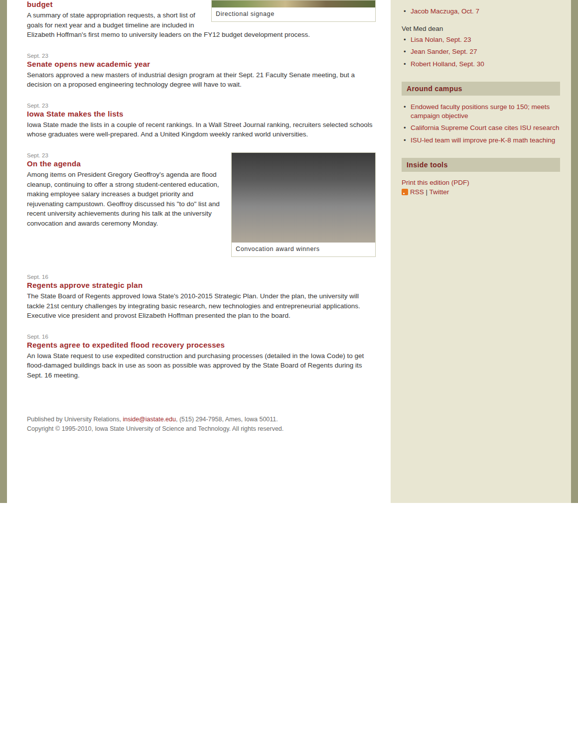Directional signage
budget
A summary of state appropriation requests, a short list of goals for next year and a budget timeline are included in Elizabeth Hoffman's first memo to university leaders on the FY12 budget development process.
Sept. 23
Senate opens new academic year
Senators approved a new masters of industrial design program at their Sept. 21 Faculty Senate meeting, but a decision on a proposed engineering technology degree will have to wait.
Sept. 23
Iowa State makes the lists
Iowa State made the lists in a couple of recent rankings. In a Wall Street Journal ranking, recruiters selected schools whose graduates were well-prepared. And a United Kingdom weekly ranked world universities.
Convocation award winners
Sept. 23
On the agenda
Among items on President Gregory Geoffroy's agenda are flood cleanup, continuing to offer a strong student-centered education, making employee salary increases a budget priority and rejuvenating campustown. Geoffroy discussed his "to do" list and recent university achievements during his talk at the university convocation and awards ceremony Monday.
Sept. 16
Regents approve strategic plan
The State Board of Regents approved Iowa State's 2010-2015 Strategic Plan. Under the plan, the university will tackle 21st century challenges by integrating basic research, new technologies and entrepreneurial applications. Executive vice president and provost Elizabeth Hoffman presented the plan to the board.
Sept. 16
Regents agree to expedited flood recovery processes
An Iowa State request to use expedited construction and purchasing processes (detailed in the Iowa Code) to get flood-damaged buildings back in use as soon as possible was approved by the State Board of Regents during its Sept. 16 meeting.
Published by University Relations, inside@iastate.edu, (515) 294-7958, Ames, Iowa 50011.
Copyright © 1995-2010, Iowa State University of Science and Technology. All rights reserved.
Jacob Maczuga, Oct. 7
Vet Med dean
Lisa Nolan, Sept. 23
Jean Sander, Sept. 27
Robert Holland, Sept. 30
Around campus
Endowed faculty positions surge to 150; meets campaign objective
California Supreme Court case cites ISU research
ISU-led team will improve pre-K-8 math teaching
Inside tools
Print this edition (PDF)
RSS | Twitter